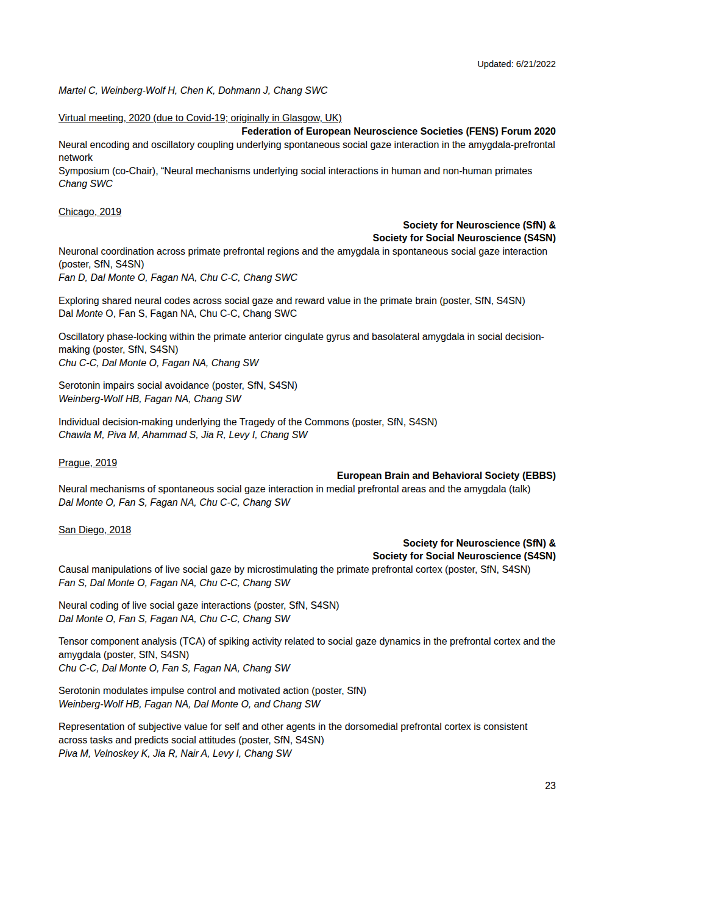Updated: 6/21/2022
Martel C, Weinberg-Wolf H, Chen K, Dohmann J, Chang SWC
Virtual meeting, 2020 (due to Covid-19; originally in Glasgow, UK)
Federation of European Neuroscience Societies (FENS) Forum 2020
Neural encoding and oscillatory coupling underlying spontaneous social gaze interaction in the amygdala-prefrontal network
Symposium (co-Chair), “Neural mechanisms underlying social interactions in human and non-human primates
Chang SWC
Chicago, 2019
Society for Neuroscience (SfN) &
Society for Social Neuroscience (S4SN)
Neuronal coordination across primate prefrontal regions and the amygdala in spontaneous social gaze interaction (poster, SfN, S4SN)
Fan D, Dal Monte O, Fagan NA, Chu C-C, Chang SWC
Exploring shared neural codes across social gaze and reward value in the primate brain (poster, SfN, S4SN)
Dal Monte O, Fan S, Fagan NA, Chu C-C, Chang SWC
Oscillatory phase-locking within the primate anterior cingulate gyrus and basolateral amygdala in social decision-making (poster, SfN, S4SN)
Chu C-C, Dal Monte O, Fagan NA, Chang SW
Serotonin impairs social avoidance (poster, SfN, S4SN)
Weinberg-Wolf HB, Fagan NA, Chang SW
Individual decision-making underlying the Tragedy of the Commons (poster, SfN, S4SN)
Chawla M, Piva M, Ahammad S, Jia R, Levy I, Chang SW
Prague, 2019
European Brain and Behavioral Society (EBBS)
Neural mechanisms of spontaneous social gaze interaction in medial prefrontal areas and the amygdala (talk)
Dal Monte O, Fan S, Fagan NA, Chu C-C, Chang SW
San Diego, 2018
Society for Neuroscience (SfN) &
Society for Social Neuroscience (S4SN)
Causal manipulations of live social gaze by microstimulating the primate prefrontal cortex (poster, SfN, S4SN)
Fan S, Dal Monte O, Fagan NA, Chu C-C, Chang SW
Neural coding of live social gaze interactions (poster, SfN, S4SN)
Dal Monte O, Fan S, Fagan NA, Chu C-C, Chang SW
Tensor component analysis (TCA) of spiking activity related to social gaze dynamics in the prefrontal cortex and the amygdala (poster, SfN, S4SN)
Chu C-C, Dal Monte O, Fan S, Fagan NA, Chang SW
Serotonin modulates impulse control and motivated action (poster, SfN)
Weinberg-Wolf HB, Fagan NA, Dal Monte O, and Chang SW
Representation of subjective value for self and other agents in the dorsomedial prefrontal cortex is consistent across tasks and predicts social attitudes (poster, SfN, S4SN)
Piva M, Velnoskey K, Jia R, Nair A, Levy I, Chang SW
23